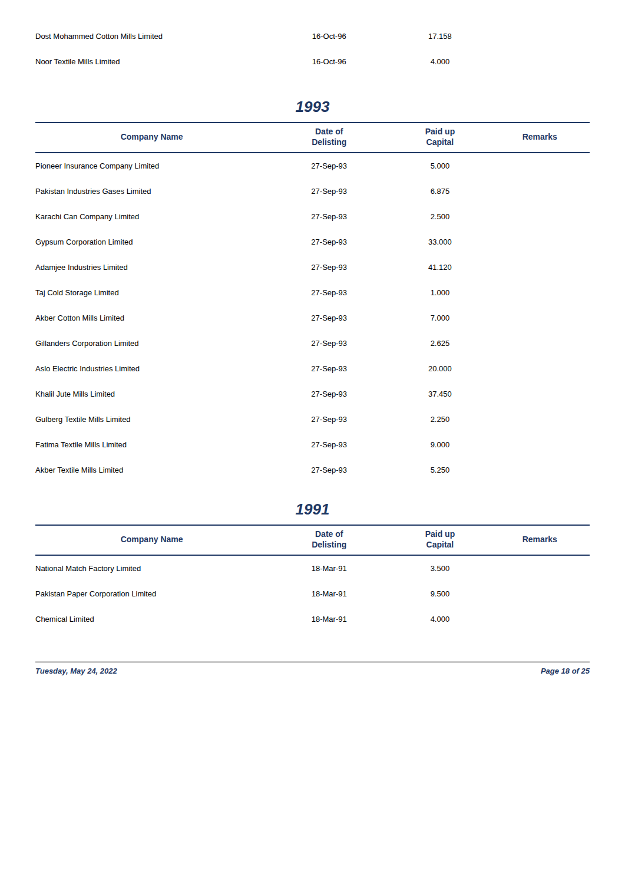| Dost Mohammed Cotton Mills Limited | 16-Oct-96 | 17.158 | |
| Noor Textile Mills Limited | 16-Oct-96 | 4.000 | |
1993
| Company Name | Date of Delisting | Paid up Capital | Remarks |
| --- | --- | --- | --- |
| Pioneer Insurance Company Limited | 27-Sep-93 | 5.000 | |
| Pakistan Industries Gases Limited | 27-Sep-93 | 6.875 | |
| Karachi Can Company Limited | 27-Sep-93 | 2.500 | |
| Gypsum Corporation Limited | 27-Sep-93 | 33.000 | |
| Adamjee Industries Limited | 27-Sep-93 | 41.120 | |
| Taj Cold Storage Limited | 27-Sep-93 | 1.000 | |
| Akber Cotton Mills Limited | 27-Sep-93 | 7.000 | |
| Gillanders Corporation Limited | 27-Sep-93 | 2.625 | |
| Aslo Electric Industries Limited | 27-Sep-93 | 20.000 | |
| Khalil Jute Mills Limited | 27-Sep-93 | 37.450 | |
| Gulberg Textile Mills Limited | 27-Sep-93 | 2.250 | |
| Fatima Textile Mills Limited | 27-Sep-93 | 9.000 | |
| Akber Textile Mills Limited | 27-Sep-93 | 5.250 | |
1991
| Company Name | Date of Delisting | Paid up Capital | Remarks |
| --- | --- | --- | --- |
| National Match Factory Limited | 18-Mar-91 | 3.500 | |
| Pakistan Paper Corporation Limited | 18-Mar-91 | 9.500 | |
| Chemical Limited | 18-Mar-91 | 4.000 | |
Tuesday, May 24, 2022 Page 18 of 25